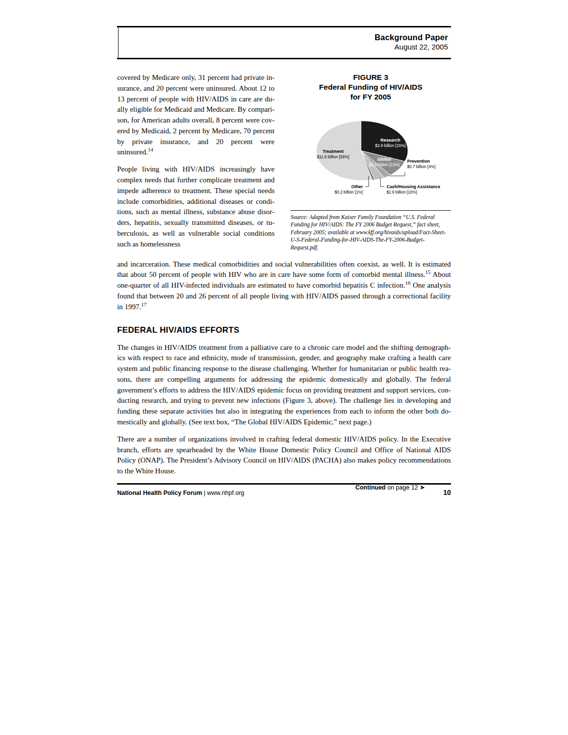Background Paper
August 22, 2005
covered by Medicare only, 31 percent had private insurance, and 20 percent were uninsured. About 12 to 13 percent of people with HIV/AIDS in care are dually eligible for Medicaid and Medicare. By comparison, for American adults overall, 8 percent were covered by Medicaid, 2 percent by Medicare, 70 percent by private insurance, and 20 percent were uninsured.14
People living with HIV/AIDS increasingly have complex needs that further complicate treatment and impede adherence to treatment. These special needs include comorbidities, additional diseases or conditions, such as mental illness, substance abuse disorders, hepatitis, sexually transmitted diseases, or tuberculosis, as well as vulnerable social conditions such as homelessness
FIGURE 3
Federal Funding of HIV/AIDS
for FY 2005
Research $2.9 billion [15%] Treatment $11.6 billion [59%] Global $2.6 billion [13%] Prevention $0.7 billion [4%] Other $0.2 billion [1%] Cash/Housing Assistance $1.9 billion [10%]
Source: Adapted from Kaiser Family Foundation “U.S. Federal Funding for HIV/AIDS: The FY 2006 Budget Request,” fact sheet, February 2005; available at www.kff.org/hivaids/upload/Fact-Sheet-U-S-Federal-Funding-for-HIV-AIDS-The-FY-2006-Budget-Request.pdf.
and incarceration. These medical comorbidities and social vulnerabilities often coexist, as well. It is estimated that about 50 percent of people with HIV who are in care have some form of comorbid mental illness.15 About one-quarter of all HIV-infected individuals are estimated to have comorbid hepatitis C infection.16 One analysis found that between 20 and 26 percent of all people living with HIV/AIDS passed through a correctional facility in 1997.17
FEDERAL HIV/AIDS EFFORTS
The changes in HIV/AIDS treatment from a palliative care to a chronic care model and the shifting demographics with respect to race and ethnicity, mode of transmission, gender, and geography make crafting a health care system and public financing response to the disease challenging. Whether for humanitarian or public health reasons, there are compelling arguments for addressing the epidemic domestically and globally. The federal government’s efforts to address the HIV/AIDS epidemic focus on providing treatment and support services, conducting research, and trying to prevent new infections (Figure 3, above). The challenge lies in developing and funding these separate activities but also in integrating the experiences from each to inform the other both domestically and globally. (See text box, “The Global HIV/AIDS Epidemic,” next page.)
There are a number of organizations involved in crafting federal domestic HIV/AIDS policy. In the Executive branch, efforts are spearheaded by the White House Domestic Policy Council and Office of National AIDS Policy (ONAP). The President’s Advisory Council on HIV/AIDS (PACHA) also makes policy recommendations to the White House.
Continued on page 12 ➤
National Health Policy Forum | www.nhpf.org
10